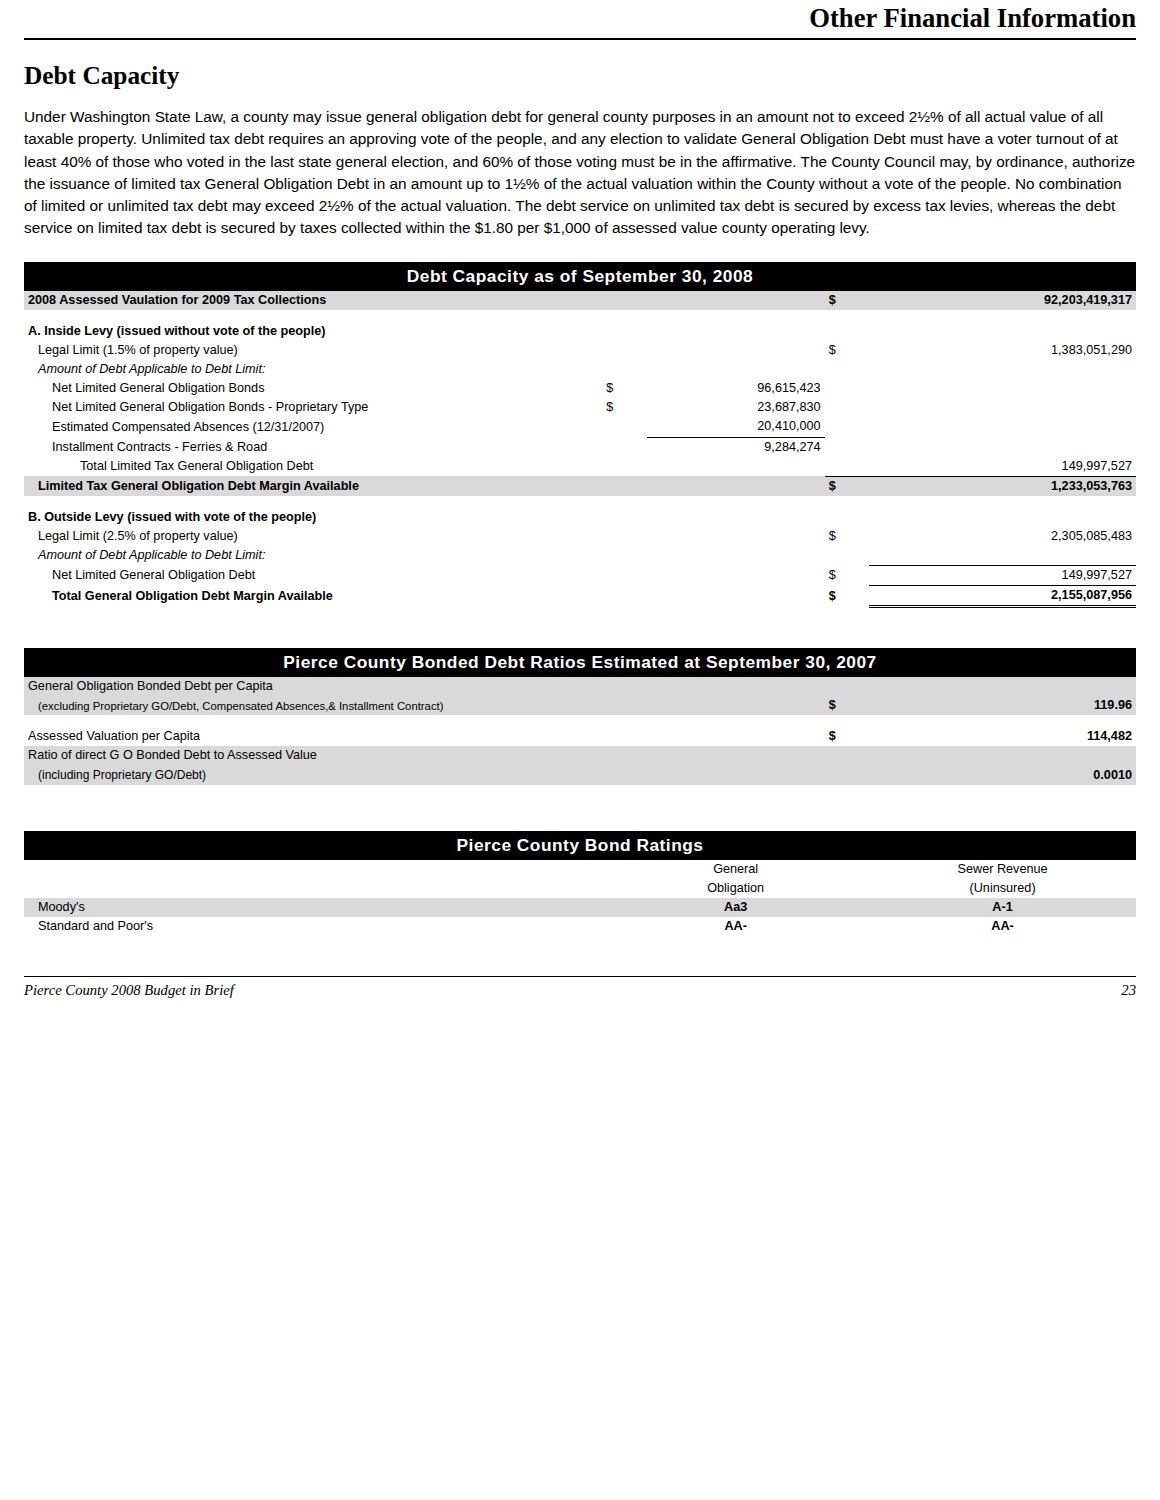Other Financial Information
Debt Capacity
Under Washington State Law, a county may issue general obligation debt for general county purposes in an amount not to exceed 2½% of all actual value of all taxable property. Unlimited tax debt requires an approving vote of the people, and any election to validate General Obligation Debt must have a voter turnout of at least 40% of those who voted in the last state general election, and 60% of those voting must be in the affirmative. The County Council may, by ordinance, authorize the issuance of limited tax General Obligation Debt in an amount up to 1½% of the actual valuation within the County without a vote of the people. No combination of limited or unlimited tax debt may exceed 2½% of the actual valuation. The debt service on unlimited tax debt is secured by excess tax levies, whereas the debt service on limited tax debt is secured by taxes collected within the $1.80 per $1,000 of assessed value county operating levy.
Debt Capacity as of September 30, 2008
| 2008 Assessed Vaulation for 2009 Tax Collections | | | $ | 92,203,419,317 |
| A. Inside Levy (issued without vote of the people) | | | | |
| Legal Limit (1.5% of property value) | | | $ | 1,383,051,290 |
| Amount of Debt Applicable to Debt Limit: | | | | |
| Net Limited General Obligation Bonds | $ | 96,615,423 | | |
| Net Limited General Obligation Bonds - Proprietary Type | $ | 23,687,830 | | |
| Estimated Compensated Absences (12/31/2007) | | 20,410,000 | | |
| Installment Contracts - Ferries & Road | | 9,284,274 | | |
| Total Limited Tax General Obligation Debt | | | | 149,997,527 |
| Limited Tax General Obligation Debt Margin Available | | | $ | 1,233,053,763 |
| B. Outside Levy (issued with vote of the people) | | | | |
| Legal Limit (2.5% of property value) | | | $ | 2,305,085,483 |
| Amount of Debt Applicable to Debt Limit: | | | | |
| Net Limited General Obligation Debt | | | $ | 149,997,527 |
| Total General Obligation Debt Margin Available | | | $ | 2,155,087,956 |
Pierce County Bonded Debt Ratios Estimated at September 30, 2007
| General Obligation Bonded Debt per Capita | | |
| (excluding Proprietary GO/Debt, Compensated Absences,& Installment Contract) | $ | 119.96 |
| Assessed Valuation per Capita | $ | 114,482 |
| Ratio of direct G O Bonded Debt to Assessed Value | | |
| (including Proprietary GO/Debt) | | 0.0010 |
Pierce County Bond Ratings
| | General | Sewer Revenue |
| --- | --- | --- |
| | Obligation | (Uninsured) |
| Moody's | Aa3 | A-1 |
| Standard and Poor's | AA- | AA- |
Pierce County 2008 Budget in Brief 23